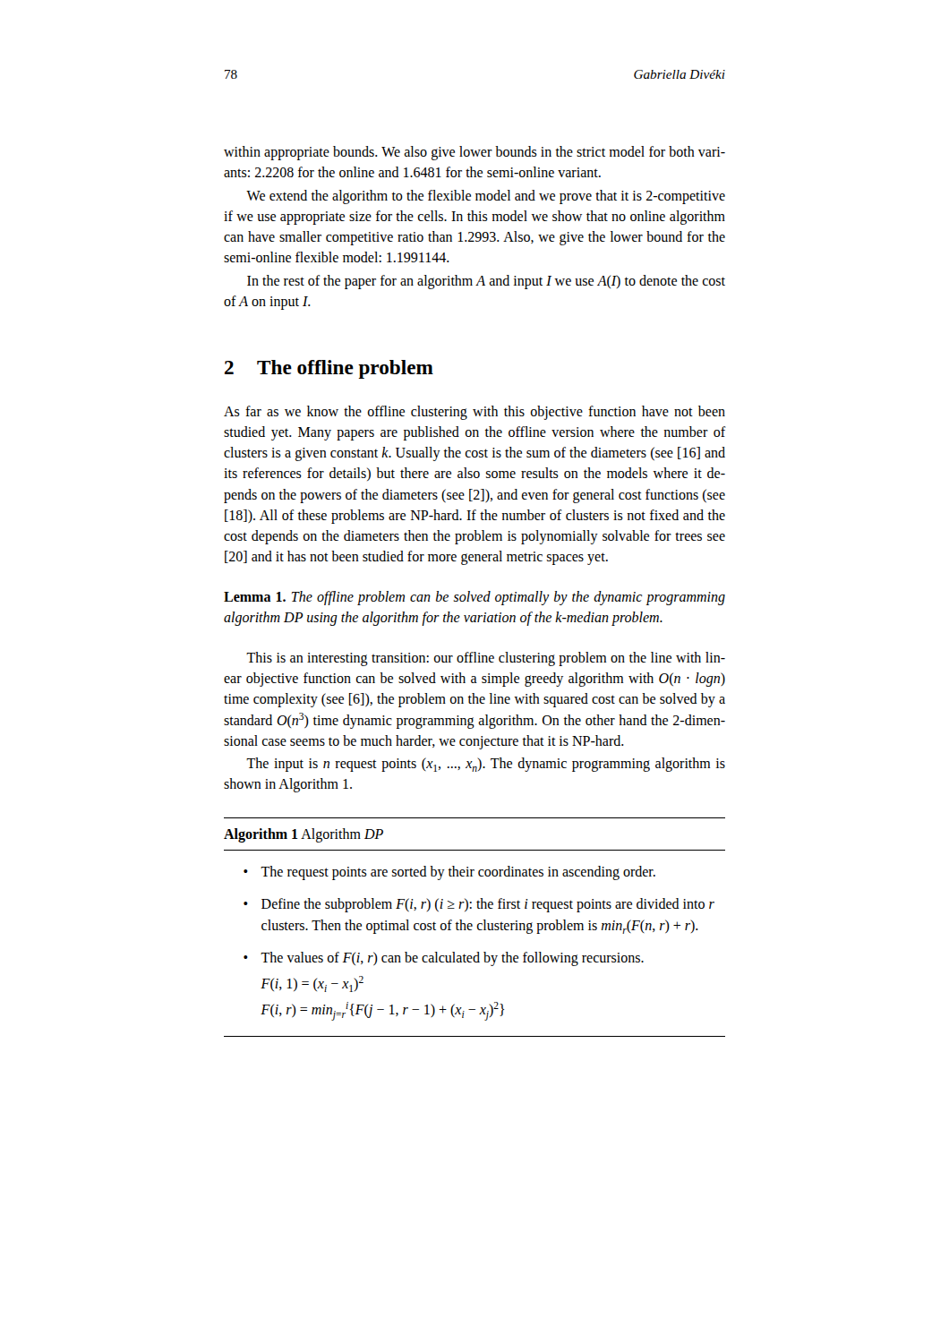78 Gabriella Divéki
within appropriate bounds. We also give lower bounds in the strict model for both variants: 2.2208 for the online and 1.6481 for the semi-online variant.
We extend the algorithm to the flexible model and we prove that it is 2-competitive if we use appropriate size for the cells. In this model we show that no online algorithm can have smaller competitive ratio than 1.2993. Also, we give the lower bound for the semi-online flexible model: 1.1991144.
In the rest of the paper for an algorithm A and input I we use A(I) to denote the cost of A on input I.
2 The offline problem
As far as we know the offline clustering with this objective function have not been studied yet. Many papers are published on the offline version where the number of clusters is a given constant k. Usually the cost is the sum of the diameters (see [16] and its references for details) but there are also some results on the models where it depends on the powers of the diameters (see [2]), and even for general cost functions (see [18]). All of these problems are NP-hard. If the number of clusters is not fixed and the cost depends on the diameters then the problem is polynomially solvable for trees see [20] and it has not been studied for more general metric spaces yet.
Lemma 1. The offline problem can be solved optimally by the dynamic programming algorithm DP using the algorithm for the variation of the k-median problem.
This is an interesting transition: our offline clustering problem on the line with linear objective function can be solved with a simple greedy algorithm with O(n · logn) time complexity (see [6]), the problem on the line with squared cost can be solved by a standard O(n3) time dynamic programming algorithm. On the other hand the 2-dimensional case seems to be much harder, we conjecture that it is NP-hard.
The input is n request points (x1, ..., xn). The dynamic programming algorithm is shown in Algorithm 1.
Algorithm 1 Algorithm DP
The request points are sorted by their coordinates in ascending order.
Define the subproblem F(i, r) (i ≥ r): the first i request points are divided into r clusters. Then the optimal cost of the clustering problem is minr(F(n, r) + r).
The values of F(i, r) can be calculated by the following recursions. F(i, 1) = (xi − x1)2 F(i, r) = minj=ri{F(j − 1, r − 1) + (xi − xj)2}